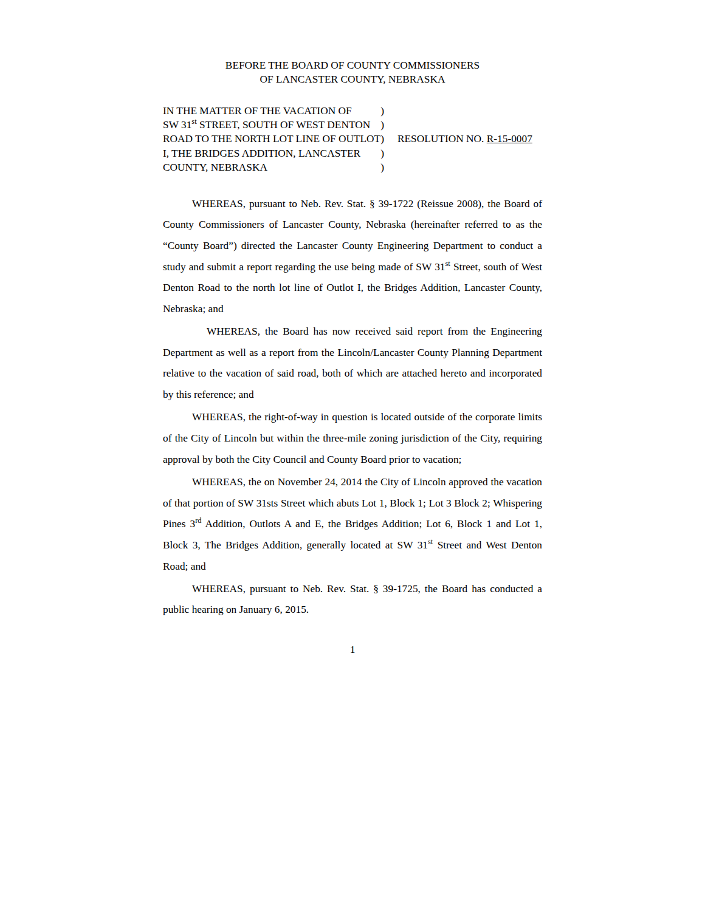BEFORE THE BOARD OF COUNTY COMMISSIONERS
OF LANCASTER COUNTY, NEBRASKA
| IN THE MATTER OF THE VACATION OF | ) | |
| SW 31 st STREET, SOUTH OF WEST DENTON | ) | |
| ROAD TO THE NORTH LOT LINE OF OUTLOT | ) | RESOLUTION NO. R-15-0007 |
| I, THE BRIDGES ADDITION, LANCASTER | ) | |
| COUNTY, NEBRASKA | ) | |
WHEREAS, pursuant to Neb. Rev. Stat. § 39-1722 (Reissue 2008), the Board of County Commissioners of Lancaster County, Nebraska (hereinafter referred to as the “County Board”) directed the Lancaster County Engineering Department to conduct a study and submit a report regarding the use being made of SW 31st Street, south of West Denton Road to the north lot line of Outlot I, the Bridges Addition, Lancaster County, Nebraska; and
WHEREAS, the Board has now received said report from the Engineering Department as well as a report from the Lincoln/Lancaster County Planning Department relative to the vacation of said road, both of which are attached hereto and incorporated by this reference; and
WHEREAS, the right-of-way in question is located outside of the corporate limits of the City of Lincoln but within the three-mile zoning jurisdiction of the City, requiring approval by both the City Council and County Board prior to vacation;
WHEREAS, the on November 24, 2014 the City of Lincoln approved the vacation of that portion of SW 31sts Street which abuts Lot 1, Block 1; Lot 3 Block 2; Whispering Pines 3rd Addition, Outlots A and E, the Bridges Addition; Lot 6, Block 1 and Lot 1, Block 3, The Bridges Addition, generally located at SW 31st Street and West Denton Road; and
WHEREAS, pursuant to Neb. Rev. Stat. § 39-1725, the Board has conducted a public hearing on January 6, 2015.
1